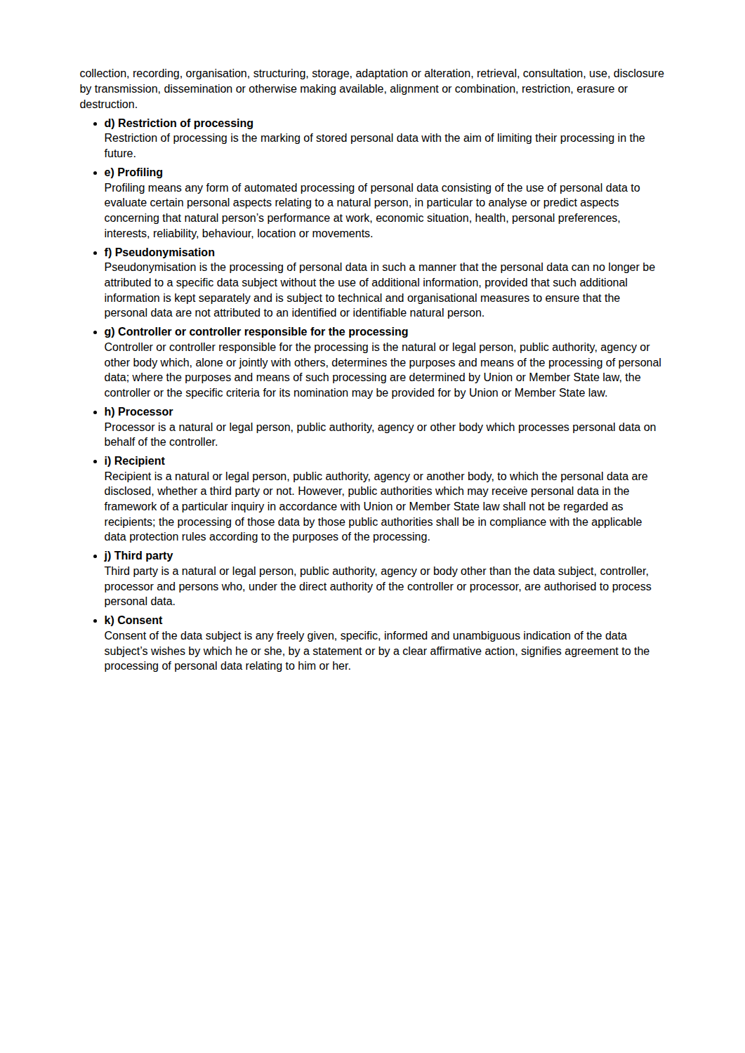collection, recording, organisation, structuring, storage, adaptation or alteration, retrieval, consultation, use, disclosure by transmission, dissemination or otherwise making available, alignment or combination, restriction, erasure or destruction.
d) Restriction of processing
Restriction of processing is the marking of stored personal data with the aim of limiting their processing in the future.
e) Profiling
Profiling means any form of automated processing of personal data consisting of the use of personal data to evaluate certain personal aspects relating to a natural person, in particular to analyse or predict aspects concerning that natural person’s performance at work, economic situation, health, personal preferences, interests, reliability, behaviour, location or movements.
f) Pseudonymisation
Pseudonymisation is the processing of personal data in such a manner that the personal data can no longer be attributed to a specific data subject without the use of additional information, provided that such additional information is kept separately and is subject to technical and organisational measures to ensure that the personal data are not attributed to an identified or identifiable natural person.
g) Controller or controller responsible for the processing
Controller or controller responsible for the processing is the natural or legal person, public authority, agency or other body which, alone or jointly with others, determines the purposes and means of the processing of personal data; where the purposes and means of such processing are determined by Union or Member State law, the controller or the specific criteria for its nomination may be provided for by Union or Member State law.
h) Processor
Processor is a natural or legal person, public authority, agency or other body which processes personal data on behalf of the controller.
i) Recipient
Recipient is a natural or legal person, public authority, agency or another body, to which the personal data are disclosed, whether a third party or not. However, public authorities which may receive personal data in the framework of a particular inquiry in accordance with Union or Member State law shall not be regarded as recipients; the processing of those data by those public authorities shall be in compliance with the applicable data protection rules according to the purposes of the processing.
j) Third party
Third party is a natural or legal person, public authority, agency or body other than the data subject, controller, processor and persons who, under the direct authority of the controller or processor, are authorised to process personal data.
k) Consent
Consent of the data subject is any freely given, specific, informed and unambiguous indication of the data subject’s wishes by which he or she, by a statement or by a clear affirmative action, signifies agreement to the processing of personal data relating to him or her.